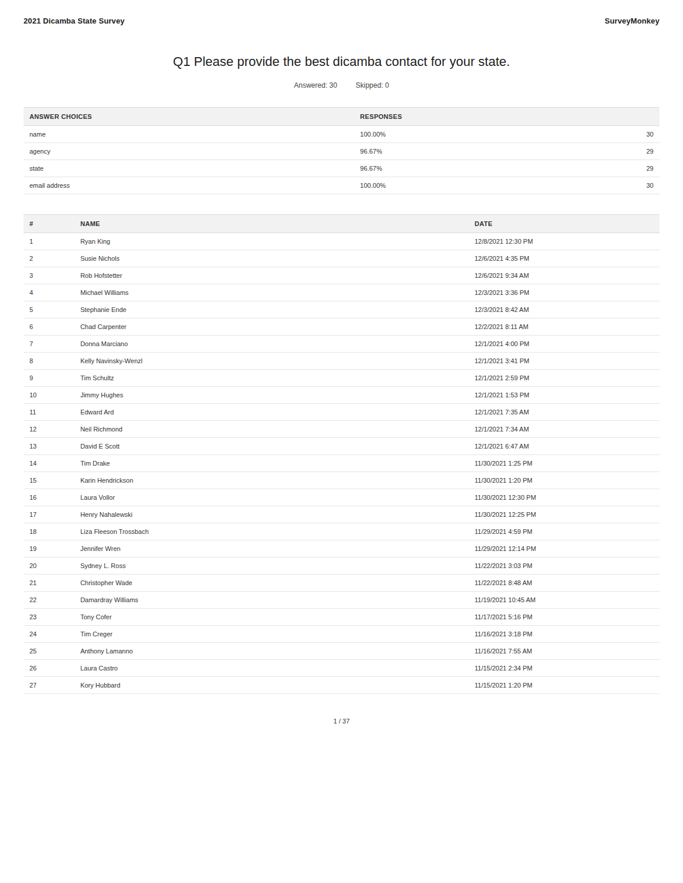2021 Dicamba State Survey
SurveyMonkey
Q1 Please provide the best dicamba contact for your state.
Answered: 30 Skipped: 0
| ANSWER CHOICES | RESPONSES |
| --- | --- |
| name | 100.00% | 30 |
| agency | 96.67% | 29 |
| state | 96.67% | 29 |
| email address | 100.00% | 30 |
| # | NAME | DATE |
| --- | --- | --- |
| 1 | Ryan King | 12/8/2021 12:30 PM |
| 2 | Susie Nichols | 12/6/2021 4:35 PM |
| 3 | Rob Hofstetter | 12/6/2021 9:34 AM |
| 4 | Michael Williams | 12/3/2021 3:36 PM |
| 5 | Stephanie Ende | 12/3/2021 8:42 AM |
| 6 | Chad Carpenter | 12/2/2021 8:11 AM |
| 7 | Donna Marciano | 12/1/2021 4:00 PM |
| 8 | Kelly Navinsky-Wenzl | 12/1/2021 3:41 PM |
| 9 | Tim Schultz | 12/1/2021 2:59 PM |
| 10 | Jimmy Hughes | 12/1/2021 1:53 PM |
| 11 | Edward Ard | 12/1/2021 7:35 AM |
| 12 | Neil Richmond | 12/1/2021 7:34 AM |
| 13 | David E Scott | 12/1/2021 6:47 AM |
| 14 | Tim Drake | 11/30/2021 1:25 PM |
| 15 | Karin Hendrickson | 11/30/2021 1:20 PM |
| 16 | Laura Vollor | 11/30/2021 12:30 PM |
| 17 | Henry Nahalewski | 11/30/2021 12:25 PM |
| 18 | Liza Fleeson Trossbach | 11/29/2021 4:59 PM |
| 19 | Jennifer Wren | 11/29/2021 12:14 PM |
| 20 | Sydney L. Ross | 11/22/2021 3:03 PM |
| 21 | Christopher Wade | 11/22/2021 8:48 AM |
| 22 | Damardray Williams | 11/19/2021 10:45 AM |
| 23 | Tony Cofer | 11/17/2021 5:16 PM |
| 24 | Tim Creger | 11/16/2021 3:18 PM |
| 25 | Anthony Lamanno | 11/16/2021 7:55 AM |
| 26 | Laura Castro | 11/15/2021 2:34 PM |
| 27 | Kory Hubbard | 11/15/2021 1:20 PM |
1 / 37